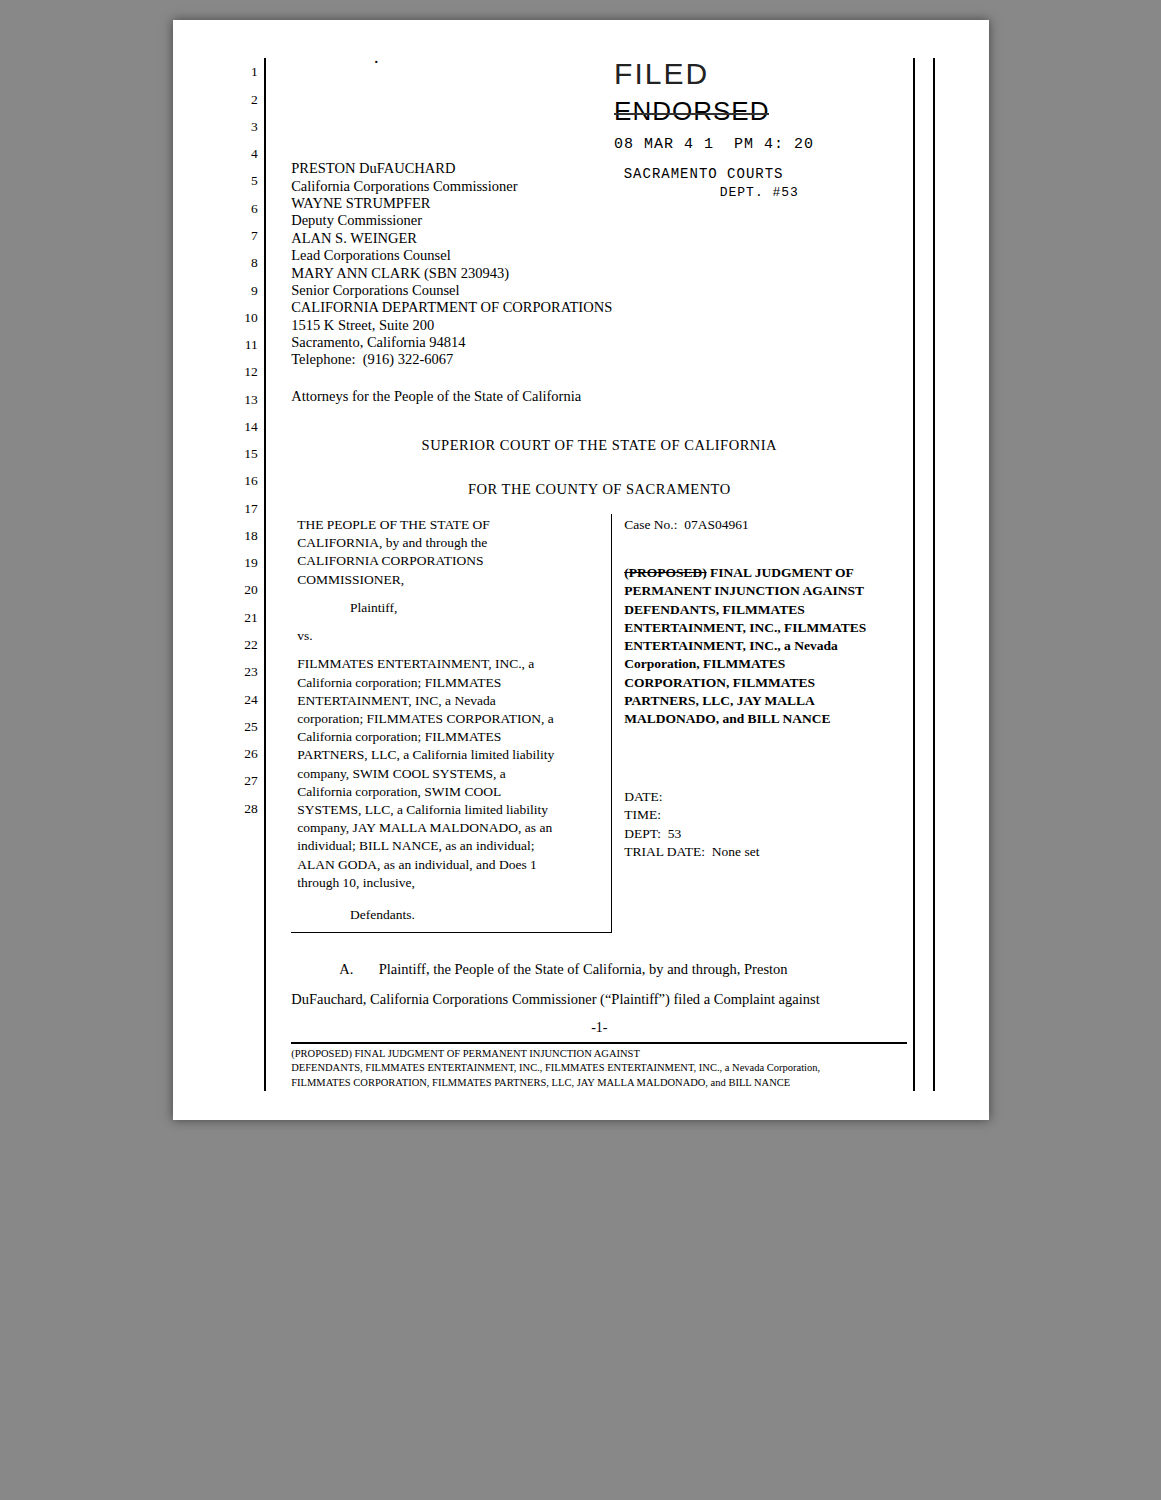.
FILED
ENDORSED
08 MAR 4 1 PM 4: 20
SACRAMENTO COURTS
DEPT. #53
| 1 2 3 4 5 6 7 8 9 10 11 12 13 14 15 16 17 18 19 20 21 22 23 24 25 26 27 28 | | PRESTON DuFAUCHARD California Corporations Commissioner WAYNE STRUMPFER Deputy Commissioner ALAN S. WEINGER Lead Corporations Counsel MARY ANN CLARK (SBN 230943) Senior Corporations Counsel CALIFORNIA DEPARTMENT OF CORPORATIONS 1515 K Street, Suite 200 Sacramento, California 94814 Telephone: (916) 322-6067 Attorneys for the People of the State of California SUPERIOR COURT OF THE STATE OF CALIFORNIA FOR THE COUNTY OF SACRAMENTO / THE PEOPLE OF THE STATE OF CALIFORNIA, by and through the CALIFORNIA CORPORATIONS COMMISSIONER, Plaintiff, vs. FILMMATES ENTERTAINMENT, INC., a California corporation; FILMMATES ENTERTAINMENT, INC, a Nevada corporation; FILMMATES CORPORATION, a California corporation; FILMMATES PARTNERS, LLC, a California limited liability company, SWIM COOL SYSTEMS, a California corporation, SWIM COOL SYSTEMS, LLC, a California limited liability company, JAY MALLA MALDONADO, as an individual; BILL NANCE, as an individual; ALAN GODA, as an individual, and Does 1 through 10, inclusive, Defendants. / Case No.: 07AS04961 (PROPOSED) FINAL JUDGMENT OF PERMANENT INJUNCTION AGAINST DEFENDANTS, FILMMATES ENTERTAINMENT, INC., FILMMATES ENTERTAINMENT, INC., a Nevada Corporation, FILMMATES CORPORATION, FILMMATES PARTNERS, LLC, JAY MALLA MALDONADO, and BILL NANCE DATE: TIME: DEPT: 53 TRIAL DATE: None set / A. Plaintiff, the People of the State of California, by and through, Preston DuFauchard, California Corporations Commissioner (“Plaintiff”) filed a Complaint against -1- (PROPOSED) FINAL JUDGMENT OF PERMANENT INJUNCTION AGAINST DEFENDANTS, FILMMATES ENTERTAINMENT, INC., FILMMATES ENTERTAINMENT, INC., a Nevada Corporation, FILMMATES CORPORATION, FILMMATES PARTNERS, LLC, JAY MALLA MALDONADO, and BILL NANCE | | |